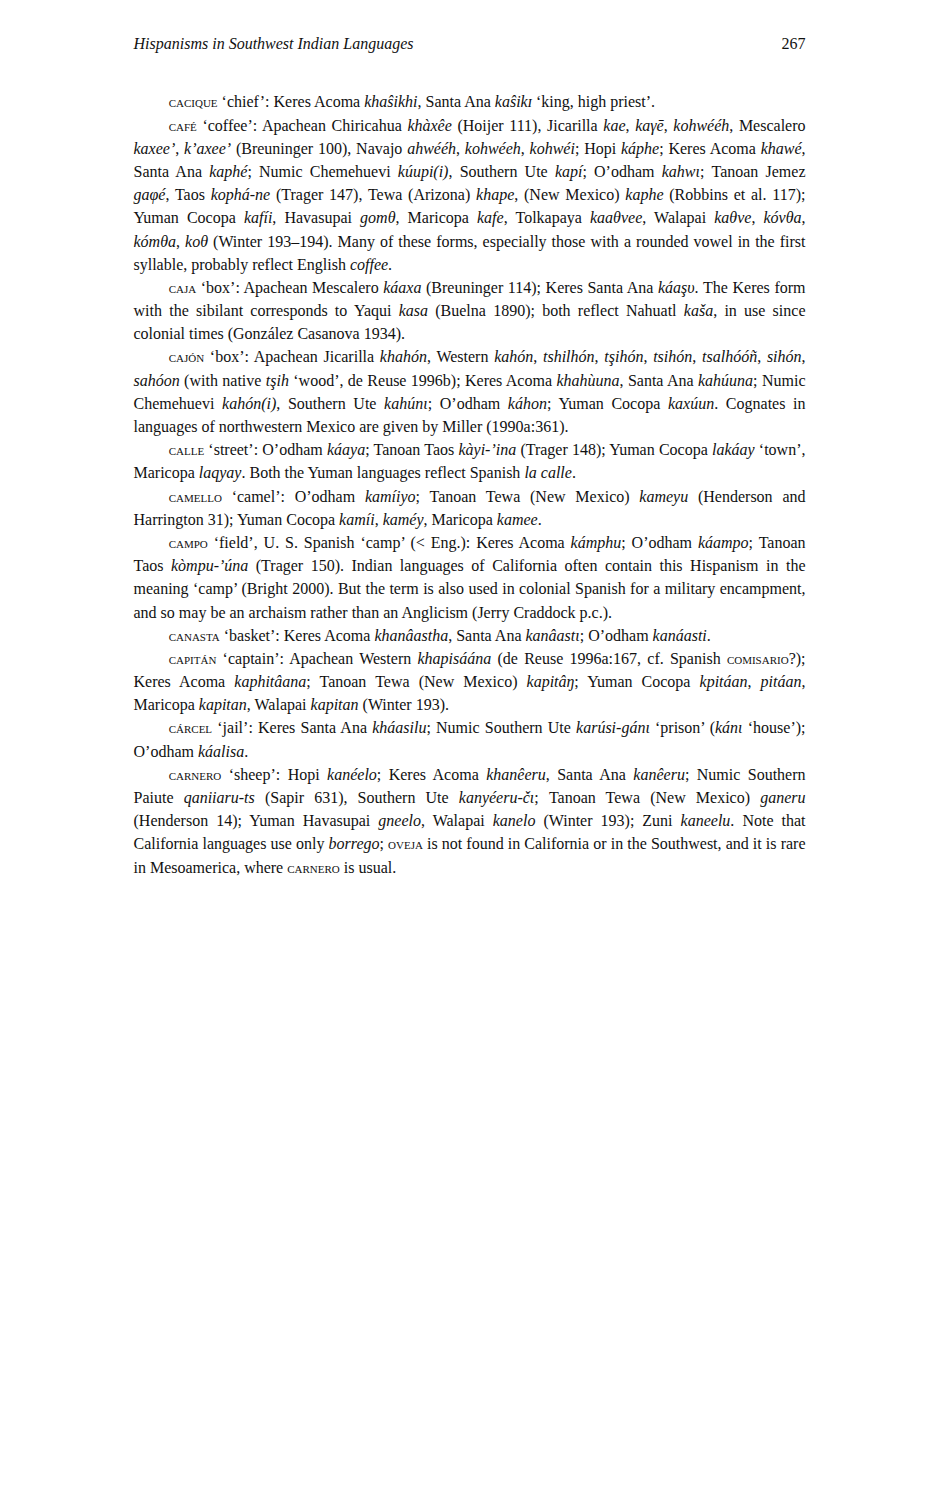Hispanisms in Southwest Indian Languages 267
Cacique ‘chief’: Keres Acoma khaŝikhi, Santa Ana kaŝikɪ ‘king, high priest’.
Café ‘coffee’: Apachean Chiricahua khàxêe (Hoijer 111), Jicarilla kae, kaγē, kohwééh, Mescalero kaxee’, k’axee’ (Breuninger 100), Navajo ahwééh, kohwéeh, kohwéi; Hopi káphe; Keres Acoma khawé, Santa Ana kaphé; Numic Chemehuevi kúupi(i), Southern Ute kapí; O’odham kahwι; Tanoan Jemez gaφé, Taos kophá-ne (Trager 147), Tewa (Arizona) khape, (New Mexico) kaphe (Robbins et al. 117); Yuman Cocopa kafíi, Havasupai gomθ, Maricopa kafe, Tolkapaya kaaθvee, Walapai kaθve, kóvθa, kómθa, koθ (Winter 193–194). Many of these forms, especially those with a rounded vowel in the first syllable, probably reflect English coffee.
Caja ‘box’: Apachean Mescalero káaxa (Breuninger 114); Keres Santa Ana káaşυ. The Keres form with the sibilant corresponds to Yaqui kasa (Buelna 1890); both reflect Nahuatl kaša, in use since colonial times (González Casanova 1934).
Cajón ‘box’: Apachean Jicarilla khahón, Western kahón, tshilhón, tşihón, tsihón, tsalhóóñ, sihón, sahóon (with native tşih ‘wood’, de Reuse 1996b); Keres Acoma khahùuna, Santa Ana kahúuna; Numic Chemehuevi kahón(i), Southern Ute kahúnι; O’odham káhon; Yuman Cocopa kaxúun. Cognates in languages of northwestern Mexico are given by Miller (1990a:361).
Calle ‘street’: O’odham káaya; Tanoan Taos kàyi-’ina (Trager 148); Yuman Cocopa lakáay ‘town’, Maricopa laqyay. Both the Yuman languages reflect Spanish la calle.
Camello ‘camel’: O’odham kamíiyo; Tanoan Tewa (New Mexico) kameyu (Henderson and Harrington 31); Yuman Cocopa kamíi, kaméy, Maricopa kamee.
Campo ‘field’, U. S. Spanish ‘camp’ (< Eng.): Keres Acoma kámphu; O’odham káampo; Tanoan Taos kòmpu-’úna (Trager 150). Indian languages of California often contain this Hispanism in the meaning ‘camp’ (Bright 2000). But the term is also used in colonial Spanish for a military encampment, and so may be an archaism rather than an Anglicism (Jerry Craddock p.c.).
Canasta ‘basket’: Keres Acoma khanâastha, Santa Ana kanâastι; O’odham kanáasti.
Capitán ‘captain’: Apachean Western khapisáána (de Reuse 1996a:167, cf. Spanish comisario?); Keres Acoma kaphitâana; Tanoan Tewa (New Mexico) kapitâŋ; Yuman Cocopa kpitáan, pitáan, Maricopa kapitan, Walapai kapitan (Winter 193).
Cárcel ‘jail’: Keres Santa Ana kháasilu; Numic Southern Ute karúsi-gánι ‘prison’ (kánι ‘house’); O’odham káalisa.
Carnero ‘sheep’: Hopi kanéelo; Keres Acoma khanêeru, Santa Ana kanêeru; Numic Southern Paiute qaniiaru-ts (Sapir 631), Southern Ute kanyéeru-čι; Tanoan Tewa (New Mexico) ganeru (Henderson 14); Yuman Havasupai gneelo, Walapai kanelo (Winter 193); Zuni kaneelu. Note that California languages use only borrego; oveja is not found in California or in the Southwest, and it is rare in Mesoamerica, where carnero is usual.